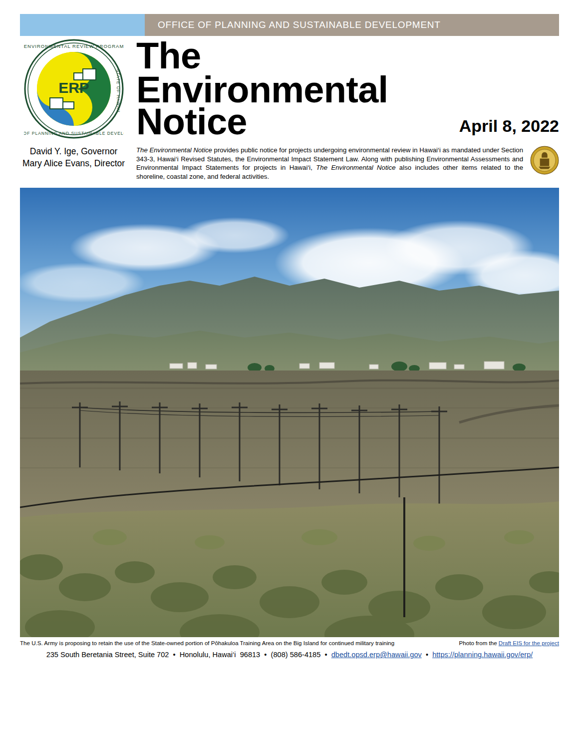OFFICE OF PLANNING AND SUSTAINABLE DEVELOPMENT
ENVIRONMENTAL REVIEW PROGRAM OFFICE OF PLANNING AND SUSTAINABLE DEVELOPMENT STATE OF HAWAII ERP
David Y. Ige, Governor
Mary Alice Evans, Director
The
Environmental
Notice
April 8, 2022
The Environmental Notice provides public notice for projects undergoing environmental review in Hawai‘i as mandated under Section 343-3, Hawai‘i Revised Statutes, the Environmental Impact Statement Law. Along with publishing Environmental Assessments and Environmental Impact Statements for projects in Hawai‘i, The Environmental Notice also includes other items related to the shoreline, coastal zone, and federal activities.
The U.S. Army is proposing to retain the use of the State-owned portion of Pōhakuloa Training Area on the Big Island for continued military training Photo from the Draft EIS for the project
235 South Beretania Street, Suite 702 • Honolulu, Hawai‘i 96813 • (808) 586-4185 • dbedt.opsd.erp@hawaii.gov • https://planning.hawaii.gov/erp/